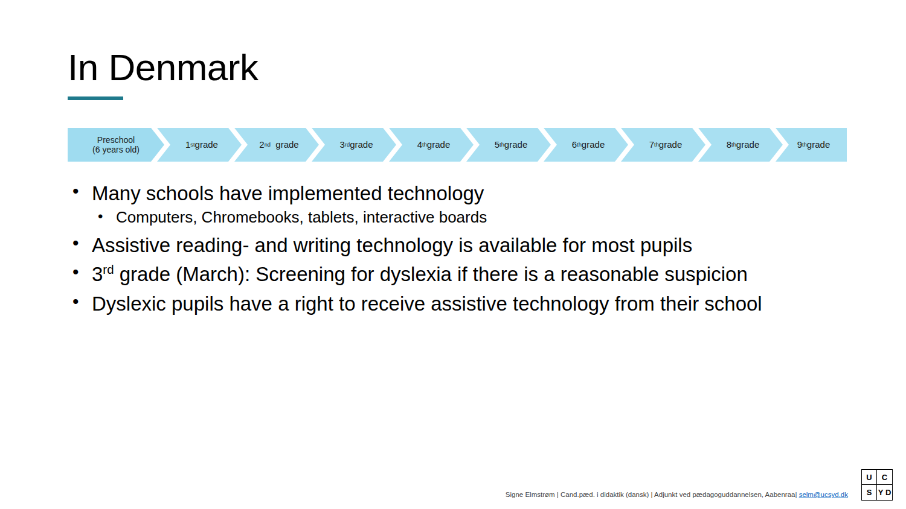In Denmark
Preschool (6 years old)
1st grade
2nd grade
3rd grade
4thgrade
5th grade
6th grade
7th grade
8th grade
9th grade
Many schools have implemented technology
Computers, Chromebooks, tablets, interactive boards
Assistive reading- and writing technology is available for most pupils
3rd grade (March): Screening for dyslexia if there is a reasonable suspicion
Dyslexic pupils have a right to receive assistive technology from their school
Signe Elmstrøm | Cand.pæd. i didaktik (dansk) | Adjunkt ved pædagoguddannelsen, Aabenraa| selm@ucsyd.dk
U
C
S
Y D